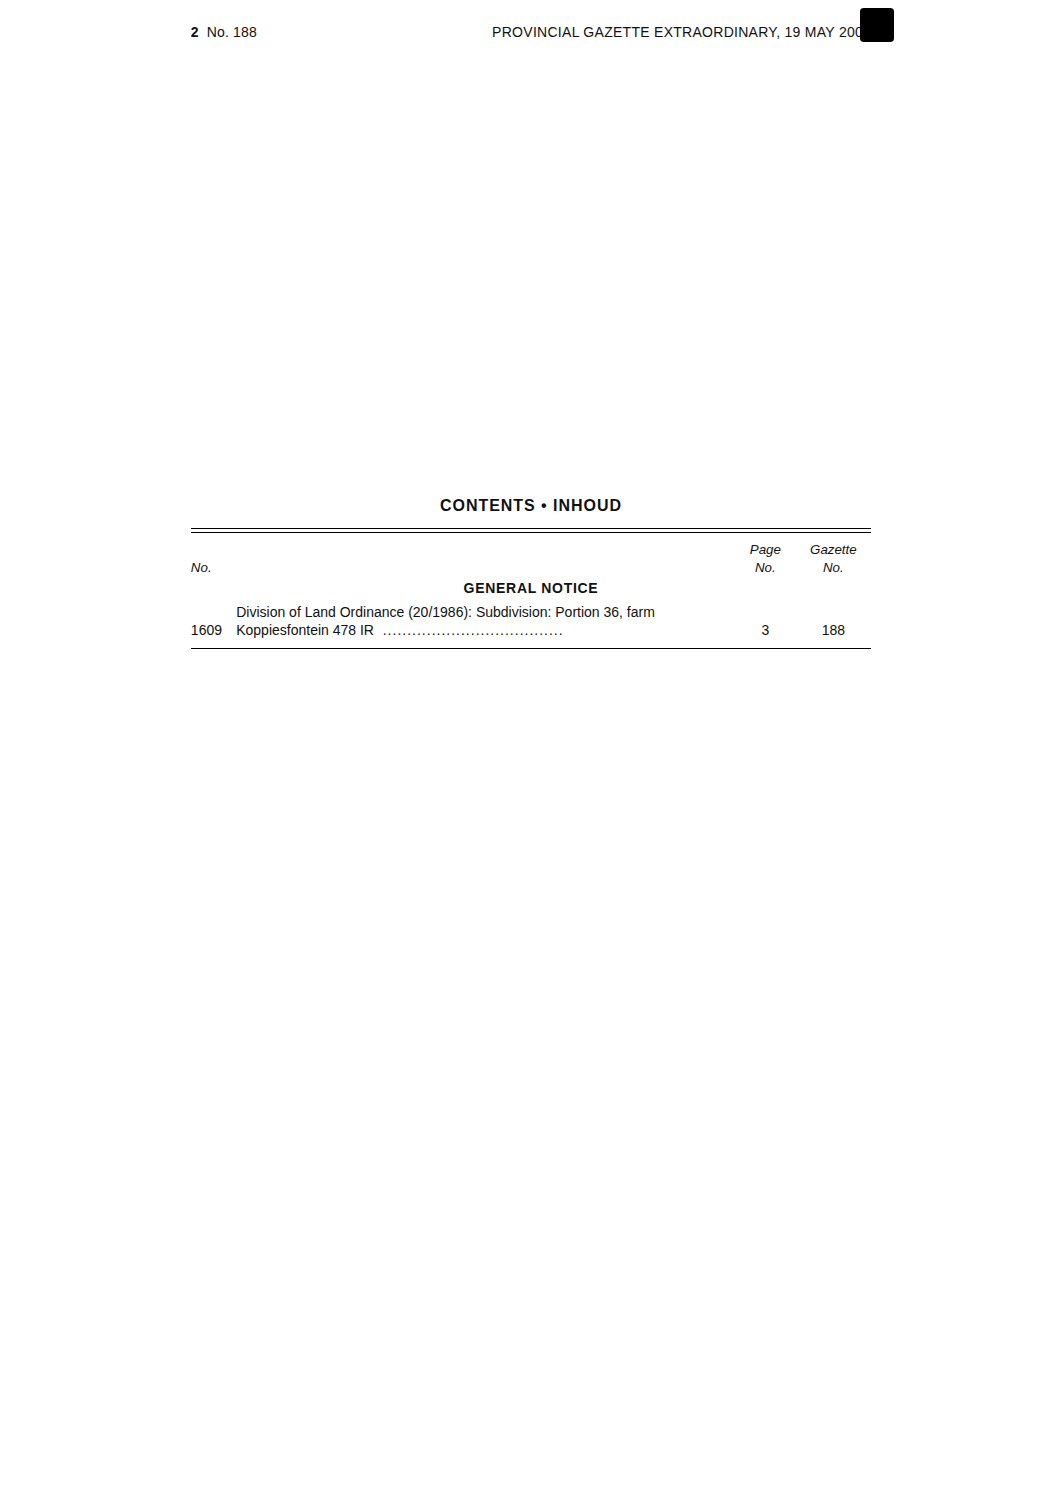2 No. 188
Provincial Gazette Extraordinary, 19 May 2004
CONTENTS • INHOUD
| No. | | Page No. | Gazette No. |
| --- | --- | --- | --- |
| GENERAL NOTICE |
| 1609 | Division of Land Ordinance (20/1986): Subdivision: Portion 36, farm Koppiesfontein 478 IR ..................................... | 3 | 188 |